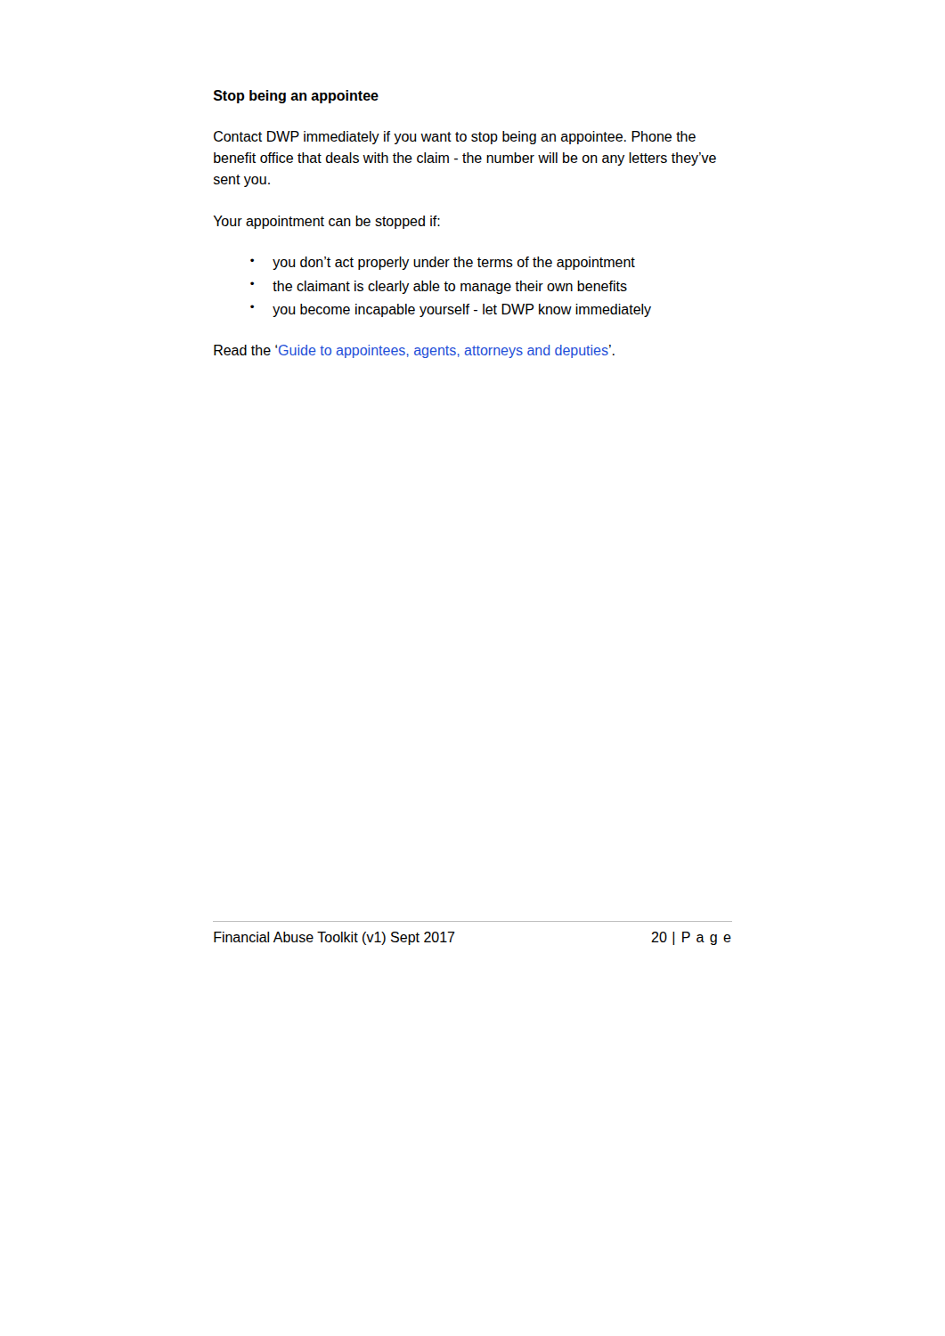Stop being an appointee
Contact DWP immediately if you want to stop being an appointee. Phone the benefit office that deals with the claim - the number will be on any letters they’ve sent you.
Your appointment can be stopped if:
you don’t act properly under the terms of the appointment
the claimant is clearly able to manage their own benefits
you become incapable yourself - let DWP know immediately
Read the ‘Guide to appointees, agents, attorneys and deputies’.
Financial Abuse Toolkit (v1) Sept 2017 20 | P a g e